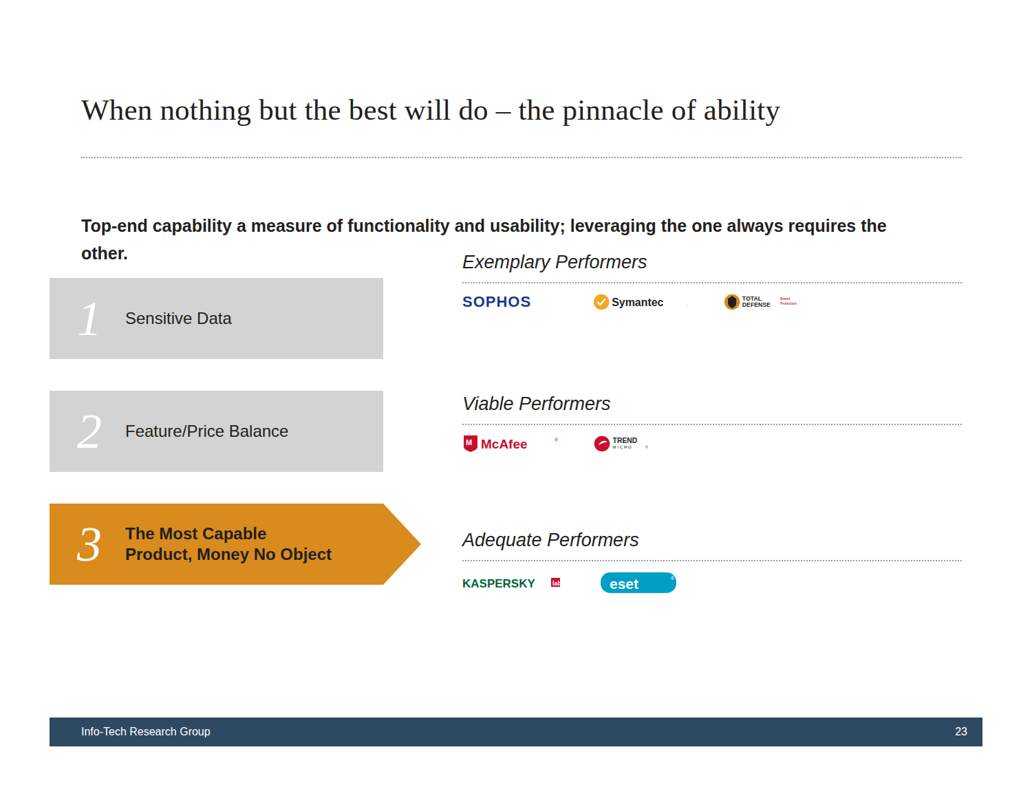When nothing but the best will do – the pinnacle of ability
Top-end capability a measure of functionality and usability; leveraging the one always requires the other.
1 Sensitive Data
2 Feature/Price Balance
3 The Most Capable
Product, Money No Object
Exemplary Performers
Viable Performers
Adequate Performers
Info-Tech Research Group 23